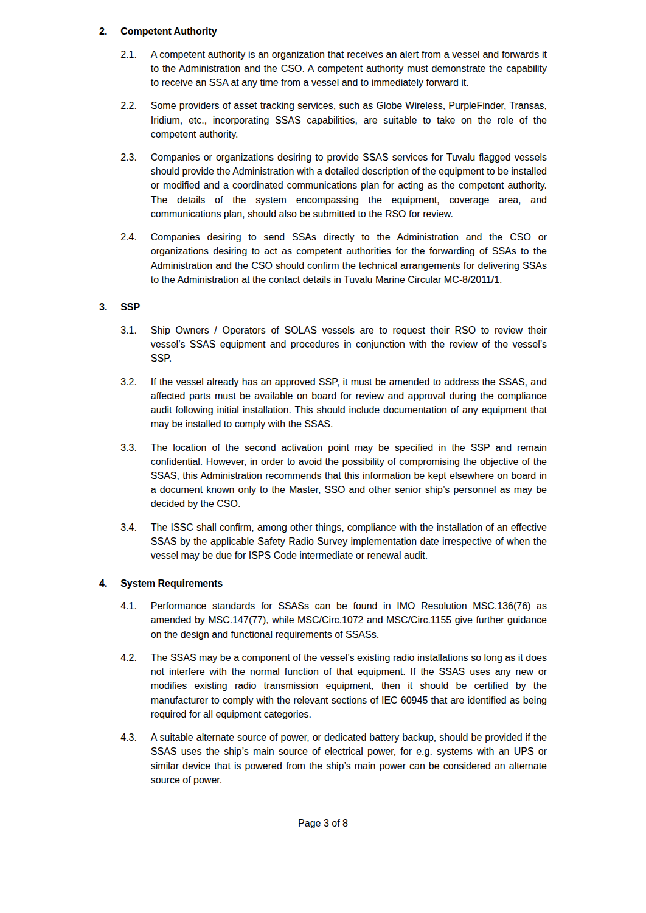2. Competent Authority
2.1. A competent authority is an organization that receives an alert from a vessel and forwards it to the Administration and the CSO. A competent authority must demonstrate the capability to receive an SSA at any time from a vessel and to immediately forward it.
2.2. Some providers of asset tracking services, such as Globe Wireless, PurpleFinder, Transas, Iridium, etc., incorporating SSAS capabilities, are suitable to take on the role of the competent authority.
2.3. Companies or organizations desiring to provide SSAS services for Tuvalu flagged vessels should provide the Administration with a detailed description of the equipment to be installed or modified and a coordinated communications plan for acting as the competent authority. The details of the system encompassing the equipment, coverage area, and communications plan, should also be submitted to the RSO for review.
2.4. Companies desiring to send SSAs directly to the Administration and the CSO or organizations desiring to act as competent authorities for the forwarding of SSAs to the Administration and the CSO should confirm the technical arrangements for delivering SSAs to the Administration at the contact details in Tuvalu Marine Circular MC-8/2011/1.
3. SSP
3.1. Ship Owners / Operators of SOLAS vessels are to request their RSO to review their vessel’s SSAS equipment and procedures in conjunction with the review of the vessel’s SSP.
3.2. If the vessel already has an approved SSP, it must be amended to address the SSAS, and affected parts must be available on board for review and approval during the compliance audit following initial installation. This should include documentation of any equipment that may be installed to comply with the SSAS.
3.3. The location of the second activation point may be specified in the SSP and remain confidential. However, in order to avoid the possibility of compromising the objective of the SSAS, this Administration recommends that this information be kept elsewhere on board in a document known only to the Master, SSO and other senior ship’s personnel as may be decided by the CSO.
3.4. The ISSC shall confirm, among other things, compliance with the installation of an effective SSAS by the applicable Safety Radio Survey implementation date irrespective of when the vessel may be due for ISPS Code intermediate or renewal audit.
4. System Requirements
4.1. Performance standards for SSASs can be found in IMO Resolution MSC.136(76) as amended by MSC.147(77), while MSC/Circ.1072 and MSC/Circ.1155 give further guidance on the design and functional requirements of SSASs.
4.2. The SSAS may be a component of the vessel’s existing radio installations so long as it does not interfere with the normal function of that equipment. If the SSAS uses any new or modifies existing radio transmission equipment, then it should be certified by the manufacturer to comply with the relevant sections of IEC 60945 that are identified as being required for all equipment categories.
4.3. A suitable alternate source of power, or dedicated battery backup, should be provided if the SSAS uses the ship’s main source of electrical power, for e.g. systems with an UPS or similar device that is powered from the ship’s main power can be considered an alternate source of power.
Page 3 of 8